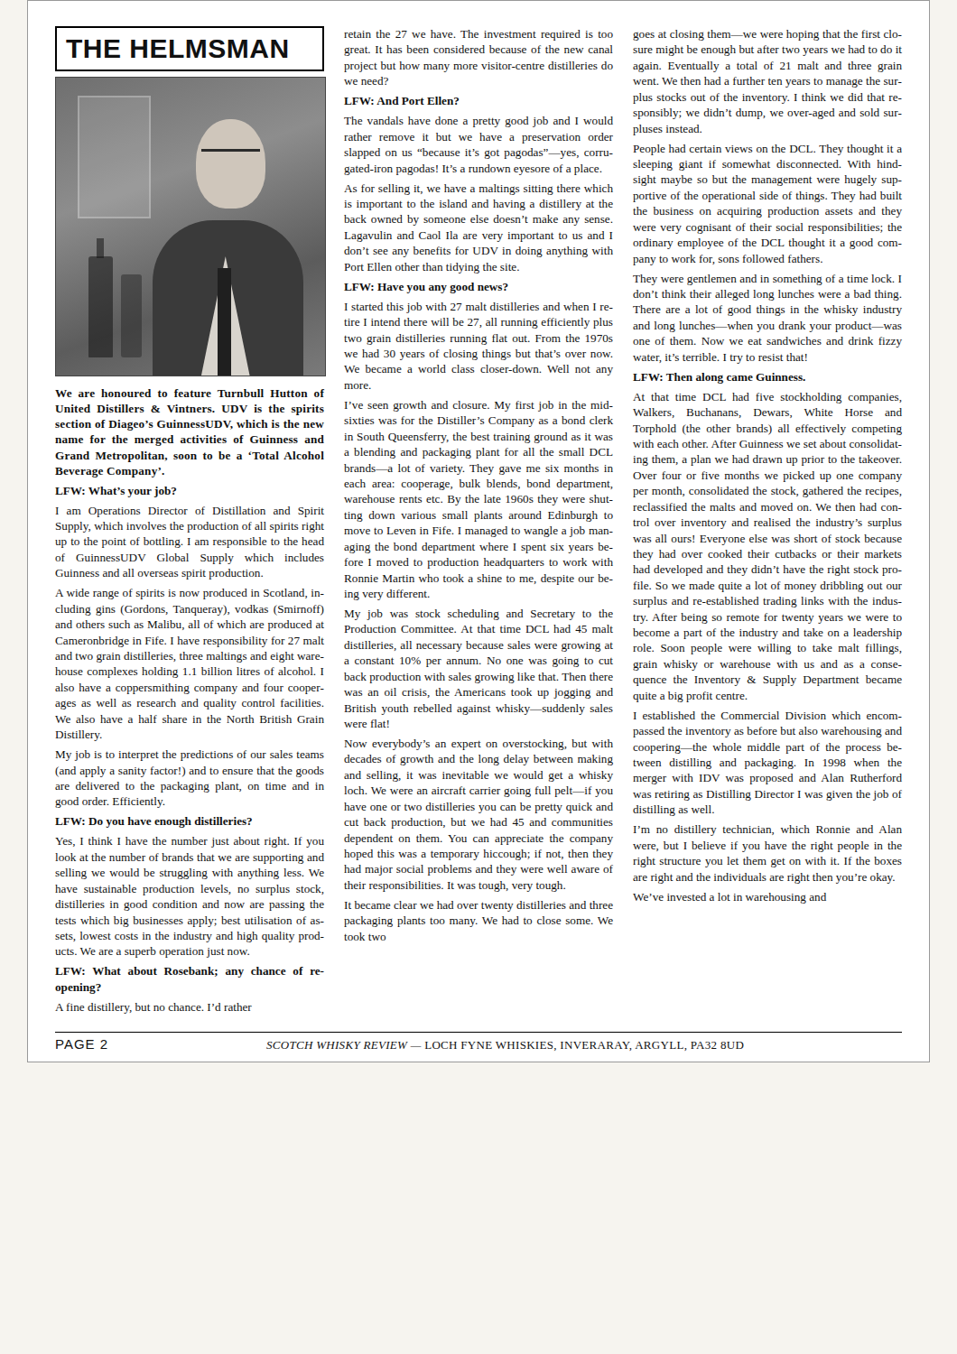THE HELMSMAN
We are honoured to feature Turnbull Hutton of United Distillers & Vintners. UDV is the spirits section of Diageo’s GuinnessUDV, which is the new name for the merged activities of Guinness and Grand Metropolitan, soon to be a ‘Total Alcohol Beverage Company’.
LFW: What’s your job?
I am Operations Director of Distillation and Spirit Supply, which involves the production of all spirits right up to the point of bottling. I am responsible to the head of GuinnessUDV Global Supply which includes Guinness and all overseas spirit production.
A wide range of spirits is now produced in Scotland, including gins (Gordons, Tanqueray), vodkas (Smirnoff) and others such as Malibu, all of which are produced at Cameronbridge in Fife. I have responsibility for 27 malt and two grain distilleries, three maltings and eight warehouse complexes holding 1.1 billion litres of alcohol. I also have a coppersmithing company and four cooperages as well as research and quality control facilities. We also have a half share in the North British Grain Distillery.
My job is to interpret the predictions of our sales teams (and apply a sanity factor!) and to ensure that the goods are delivered to the packaging plant, on time and in good order. Efficiently.
LFW: Do you have enough distilleries?
Yes, I think I have the number just about right. If you look at the number of brands that we are supporting and selling we would be struggling with anything less. We have sustainable production levels, no surplus stock, distilleries in good condition and now are passing the tests which big businesses apply; best utilisation of assets, lowest costs in the industry and high quality products. We are a superb operation just now.
LFW: What about Rosebank; any chance of re-opening?
A fine distillery, but no chance. I’d rather
retain the 27 we have. The investment required is too great. It has been considered because of the new canal project but how many more visitor-centre distilleries do we need?
LFW: And Port Ellen?
The vandals have done a pretty good job and I would rather remove it but we have a preservation order slapped on us “because it’s got pagodas”—yes, corrugated-iron pagodas! It’s a rundown eyesore of a place.
As for selling it, we have a maltings sitting there which is important to the island and having a distillery at the back owned by someone else doesn’t make any sense. Lagavulin and Caol Ila are very important to us and I don’t see any benefits for UDV in doing anything with Port Ellen other than tidying the site.
LFW: Have you any good news?
I started this job with 27 malt distilleries and when I retire I intend there will be 27, all running efficiently plus two grain distilleries running flat out. From the 1970s we had 30 years of closing things but that’s over now. We became a world class closer-down. Well not any more.
I’ve seen growth and closure. My first job in the mid-sixties was for the Distiller’s Company as a bond clerk in South Queensferry, the best training ground as it was a blending and packaging plant for all the small DCL brands—a lot of variety. They gave me six months in each area: cooperage, bulk blends, bond department, warehouse rents etc. By the late 1960s they were shutting down various small plants around Edinburgh to move to Leven in Fife. I managed to wangle a job managing the bond department where I spent six years before I moved to production headquarters to work with Ronnie Martin who took a shine to me, despite our being very different.
My job was stock scheduling and Secretary to the Production Committee. At that time DCL had 45 malt distilleries, all necessary because sales were growing at a constant 10% per annum. No one was going to cut back production with sales growing like that. Then there was an oil crisis, the Americans took up jogging and British youth rebelled against whisky—suddenly sales were flat!
Now everybody’s an expert on overstocking, but with decades of growth and the long delay between making and selling, it was inevitable we would get a whisky loch. We were an aircraft carrier going full pelt—if you have one or two distilleries you can be pretty quick and cut back production, but we had 45 and communities dependent on them. You can appreciate the company hoped this was a temporary hiccough; if not, then they had major social problems and they were well aware of their responsibilities. It was tough, very tough.
It became clear we had over twenty distilleries and three packaging plants too many. We had to close some. We took two
goes at closing them—we were hoping that the first closure might be enough but after two years we had to do it again. Eventually a total of 21 malt and three grain went. We then had a further ten years to manage the surplus stocks out of the inventory. I think we did that responsibly; we didn’t dump, we over-aged and sold surpluses instead.
People had certain views on the DCL. They thought it a sleeping giant if somewhat disconnected. With hindsight maybe so but the management were hugely supportive of the operational side of things. They had built the business on acquiring production assets and they were very cognisant of their social responsibilities; the ordinary employee of the DCL thought it a good company to work for, sons followed fathers.
They were gentlemen and in something of a time lock. I don’t think their alleged long lunches were a bad thing. There are a lot of good things in the whisky industry and long lunches—when you drank your product—was one of them. Now we eat sandwiches and drink fizzy water, it’s terrible. I try to resist that!
LFW: Then along came Guinness.
At that time DCL had five stockholding companies, Walkers, Buchanans, Dewars, White Horse and Torphold (the other brands) all effectively competing with each other. After Guinness we set about consolidating them, a plan we had drawn up prior to the takeover. Over four or five months we picked up one company per month, consolidated the stock, gathered the recipes, reclassified the malts and moved on. We then had control over inventory and realised the industry’s surplus was all ours! Everyone else was short of stock because they had over cooked their cutbacks or their markets had developed and they didn’t have the right stock profile. So we made quite a lot of money dribbling out our surplus and re-established trading links with the industry. After being so remote for twenty years we were to become a part of the industry and take on a leadership role. Soon people were willing to take malt fillings, grain whisky or warehouse with us and as a consequence the Inventory & Supply Department became quite a big profit centre.
I established the Commercial Division which encompassed the inventory as before but also warehousing and coopering—the whole middle part of the process between distilling and packaging. In 1998 when the merger with IDV was proposed and Alan Rutherford was retiring as Distilling Director I was given the job of distilling as well.
I’m no distillery technician, which Ronnie and Alan were, but I believe if you have the right people in the right structure you let them get on with it. If the boxes are right and the individuals are right then you’re okay.
We’ve invested a lot in warehousing and
PAGE 2
SCOTCH WHISKY REVIEW — LOCH FYNE WHISKIES, INVERARAY, ARGYLL, PA32 8UD